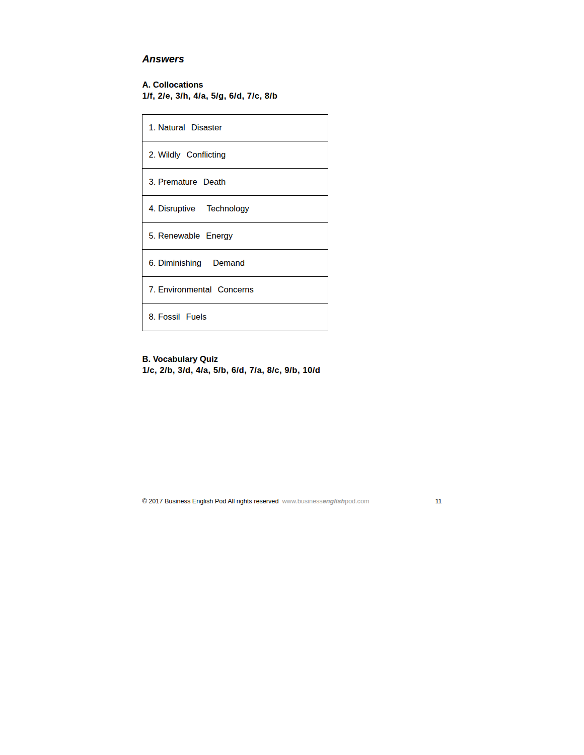Answers
A. Collocations
1/f, 2/e, 3/h, 4/a, 5/g, 6/d, 7/c, 8/b
| 1. Natural Disaster |
| 2. Wildly Conflicting |
| 3. Premature Death |
| 4. Disruptive Technology |
| 5. Renewable Energy |
| 6. Diminishing Demand |
| 7. Environmental Concerns |
| 8. Fossil Fuels |
B. Vocabulary Quiz
1/c, 2/b, 3/d, 4/a, 5/b, 6/d, 7/a, 8/c, 9/b, 10/d
© 2017 Business English Pod All rights reserved www.businessenglishpod.com 11